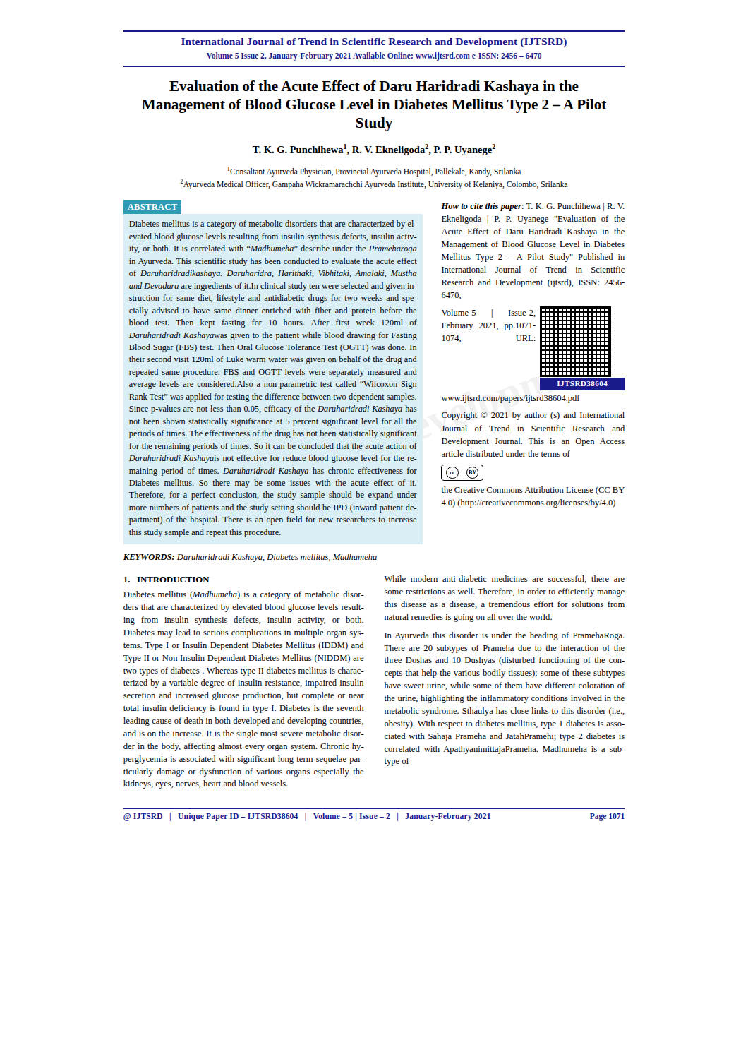Research and Development
International Journal of Trend in Scientific Research and Development (IJTSRD)
Volume 5 Issue 2, January-February 2021 Available Online: www.ijtsrd.com e-ISSN: 2456 – 6470
Evaluation of the Acute Effect of Daru Haridradi Kashaya in the Management of Blood Glucose Level in Diabetes Mellitus Type 2 – A Pilot Study
T. K. G. Punchihewa1, R. V. Ekneligoda2, P. P. Uyanege2
1Consaltant Ayurveda Physician, Provincial Ayurveda Hospital, Pallekale, Kandy, Srilanka
2Ayurveda Medical Officer, Gampaha Wickramarachchi Ayurveda Institute, University of Kelaniya, Colombo, Srilanka
ABSTRACT
Diabetes mellitus is a category of metabolic disorders that are characterized by elevated blood glucose levels resulting from insulin synthesis defects, insulin activity, or both. It is correlated with “Madhumeha” describe under the Prameharoga in Ayurveda. This scientific study has been conducted to evaluate the acute effect of Daruharidradikashaya. Daruharidra, Harithaki, Vibhitaki, Amalaki, Mustha and Devadara are ingredients of it.In clinical study ten were selected and given instruction for same diet, lifestyle and antidiabetic drugs for two weeks and specially advised to have same dinner enriched with fiber and protein before the blood test. Then kept fasting for 10 hours. After first week 120ml of Daruharidradi Kashayawas given to the patient while blood drawing for Fasting Blood Sugar (FBS) test. Then Oral Glucose Tolerance Test (OGTT) was done. In their second visit 120ml of Luke warm water was given on behalf of the drug and repeated same procedure. FBS and OGTT levels were separately measured and average levels are considered.Also a non-parametric test called “Wilcoxon Sign Rank Test” was applied for testing the difference between two dependent samples. Since p-values are not less than 0.05, efficacy of the Daruharidradi Kashaya has not been shown statistically significance at 5 percent significant level for all the periods of times. The effectiveness of the drug has not been statistically significant for the remaining periods of times. So it can be concluded that the acute action of Daruharidradi Kashayais not effective for reduce blood glucose level for the remaining period of times. Daruharidradi Kashaya has chronic effectiveness for Diabetes mellitus. So there may be some issues with the acute effect of it. Therefore, for a perfect conclusion, the study sample should be expand under more numbers of patients and the study setting should be IPD (inward patient department) of the hospital. There is an open field for new researchers to increase this study sample and repeat this procedure.
KEYWORDS: Daruharidradi Kashaya, Diabetes mellitus, Madhumeha
How to cite this paper: T. K. G. Punchihewa | R. V. Ekneligoda | P. P. Uyanege "Evaluation of the Acute Effect of Daru Haridradi Kashaya in the Management of Blood Glucose Level in Diabetes Mellitus Type 2 – A Pilot Study" Published in International Journal of Trend in Scientific Research and Development (ijtsrd), ISSN: 2456-6470,
IJTSRD38604
Volume-5 | Issue-2, February 2021, pp.1071-1074, URL: www.ijtsrd.com/papers/ijtsrd38604.pdf
Copyright © 2021 by author (s) and International Journal of Trend in Scientific Research and Development Journal. This is an Open Access article distributed under the terms of
cc BY
the Creative Commons Attribution License (CC BY 4.0) (http://creativecommons.org/licenses/by/4.0)
1. INTRODUCTION
Diabetes mellitus (Madhumeha) is a category of metabolic disorders that are characterized by elevated blood glucose levels resulting from insulin synthesis defects, insulin activity, or both. Diabetes may lead to serious complications in multiple organ systems. Type I or Insulin Dependent Diabetes Mellitus (IDDM) and Type II or Non Insulin Dependent Diabetes Mellitus (NIDDM) are two types of diabetes . Whereas type II diabetes mellitus is characterized by a variable degree of insulin resistance, impaired insulin secretion and increased glucose production, but complete or near total insulin deficiency is found in type I. Diabetes is the seventh leading cause of death in both developed and developing countries, and is on the increase. It is the single most severe metabolic disorder in the body, affecting almost every organ system. Chronic hyperglycemia is associated with significant long term sequelae particularly damage or dysfunction of various organs especially the kidneys, eyes, nerves, heart and blood vessels.
While modern anti-diabetic medicines are successful, there are some restrictions as well. Therefore, in order to efficiently manage this disease as a disease, a tremendous effort for solutions from natural remedies is going on all over the world.
In Ayurveda this disorder is under the heading of PramehaRoga. There are 20 subtypes of Prameha due to the interaction of the three Doshas and 10 Dushyas (disturbed functioning of the concepts that help the various bodily tissues); some of these subtypes have sweet urine, while some of them have different coloration of the urine, highlighting the inflammatory conditions involved in the metabolic syndrome. Sthaulya has close links to this disorder (i.e., obesity). With respect to diabetes mellitus, type 1 diabetes is associated with Sahaja Prameha and JatahPramehi; type 2 diabetes is correlated with ApathyanimittajaPrameha. Madhumeha is a subtype of
@ IJTSRD | Unique Paper ID – IJTSRD38604 | Volume – 5 | Issue – 2 | January-February 2021
Page 1071